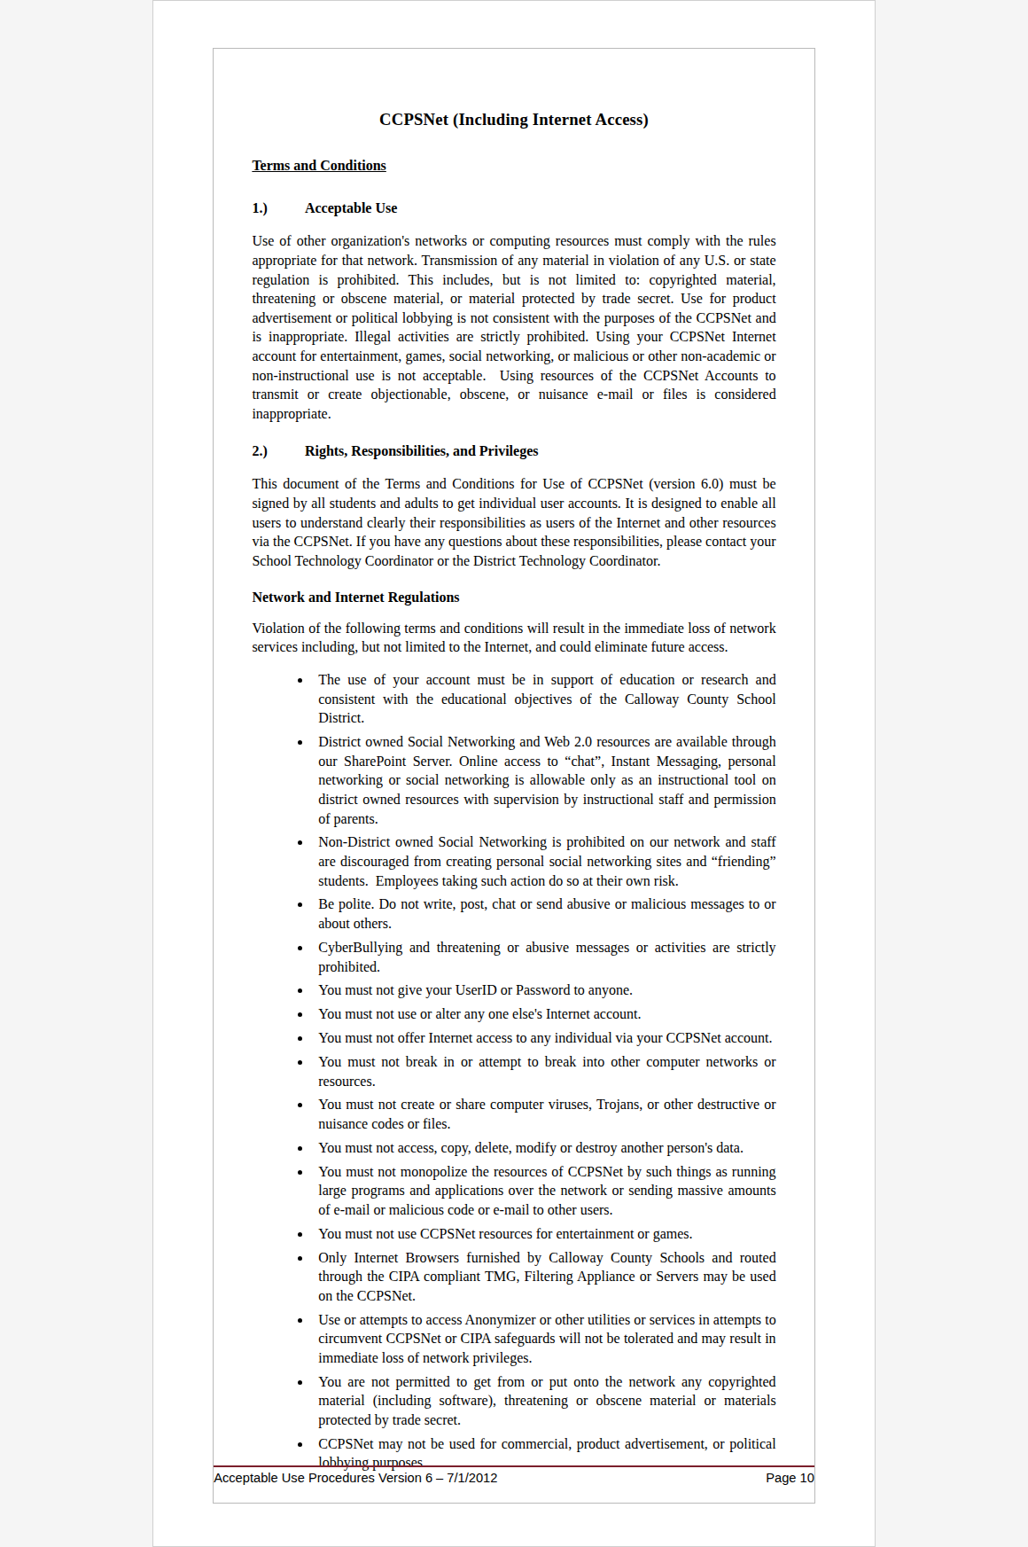CCPSNet (Including Internet Access)
Terms and Conditions
1.) Acceptable Use
Use of other organization's networks or computing resources must comply with the rules appropriate for that network. Transmission of any material in violation of any U.S. or state regulation is prohibited. This includes, but is not limited to: copyrighted material, threatening or obscene material, or material protected by trade secret. Use for product advertisement or political lobbying is not consistent with the purposes of the CCPSNet and is inappropriate. Illegal activities are strictly prohibited. Using your CCPSNet Internet account for entertainment, games, social networking, or malicious or other non-academic or non-instructional use is not acceptable. Using resources of the CCPSNet Accounts to transmit or create objectionable, obscene, or nuisance e-mail or files is considered inappropriate.
2.) Rights, Responsibilities, and Privileges
This document of the Terms and Conditions for Use of CCPSNet (version 6.0) must be signed by all students and adults to get individual user accounts. It is designed to enable all users to understand clearly their responsibilities as users of the Internet and other resources via the CCPSNet. If you have any questions about these responsibilities, please contact your School Technology Coordinator or the District Technology Coordinator.
Network and Internet Regulations
Violation of the following terms and conditions will result in the immediate loss of network services including, but not limited to the Internet, and could eliminate future access.
The use of your account must be in support of education or research and consistent with the educational objectives of the Calloway County School District.
District owned Social Networking and Web 2.0 resources are available through our SharePoint Server. Online access to “chat”, Instant Messaging, personal networking or social networking is allowable only as an instructional tool on district owned resources with supervision by instructional staff and permission of parents.
Non-District owned Social Networking is prohibited on our network and staff are discouraged from creating personal social networking sites and “friending” students. Employees taking such action do so at their own risk.
Be polite. Do not write, post, chat or send abusive or malicious messages to or about others.
CyberBullying and threatening or abusive messages or activities are strictly prohibited.
You must not give your UserID or Password to anyone.
You must not use or alter any one else's Internet account.
You must not offer Internet access to any individual via your CCPSNet account.
You must not break in or attempt to break into other computer networks or resources.
You must not create or share computer viruses, Trojans, or other destructive or nuisance codes or files.
You must not access, copy, delete, modify or destroy another person's data.
You must not monopolize the resources of CCPSNet by such things as running large programs and applications over the network or sending massive amounts of e-mail or malicious code or e-mail to other users.
You must not use CCPSNet resources for entertainment or games.
Only Internet Browsers furnished by Calloway County Schools and routed through the CIPA compliant TMG, Filtering Appliance or Servers may be used on the CCPSNet.
Use or attempts to access Anonymizer or other utilities or services in attempts to circumvent CCPSNet or CIPA safeguards will not be tolerated and may result in immediate loss of network privileges.
You are not permitted to get from or put onto the network any copyrighted material (including software), threatening or obscene material or materials protected by trade secret.
CCPSNet may not be used for commercial, product advertisement, or political lobbying purposes.
Acceptable Use Procedures Version 6 – 7/1/2012 Page 10